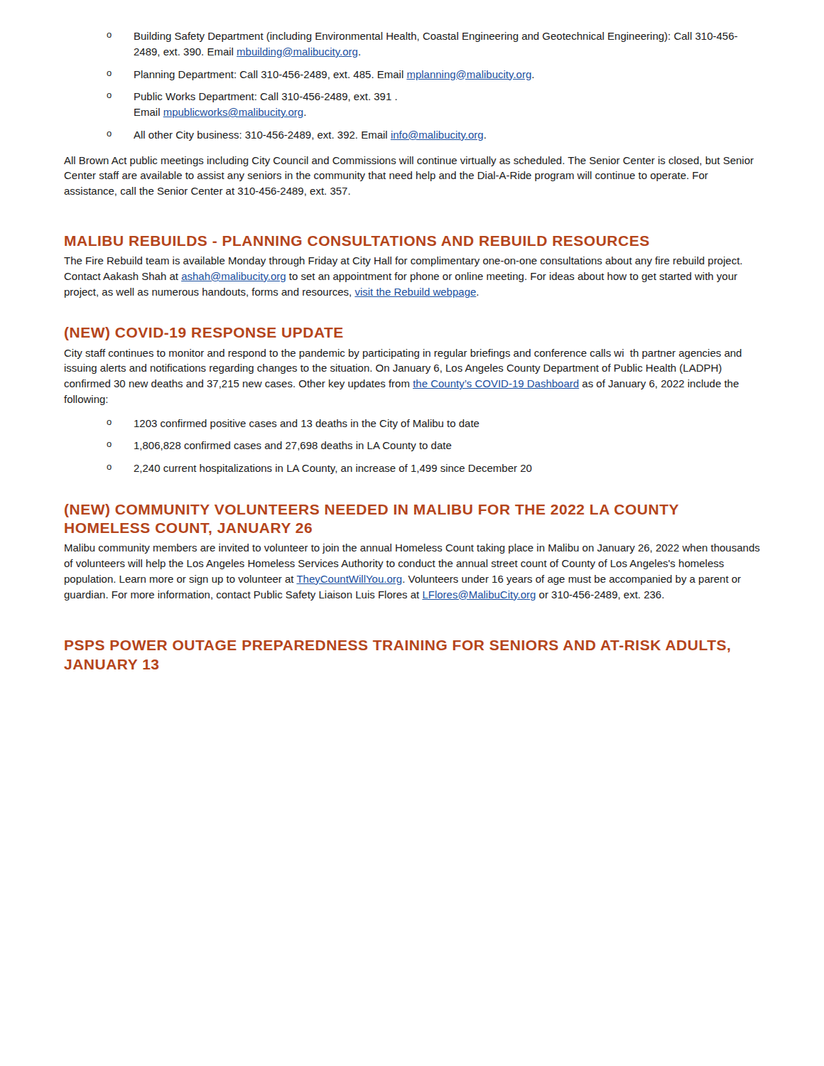Building Safety Department (including Environmental Health, Coastal Engineering and Geotechnical Engineering): Call 310-456-2489, ext. 390. Email mbuilding@malibucity.org.
Planning Department: Call 310-456-2489, ext. 485. Email mplanning@malibucity.org.
Public Works Department: Call 310-456-2489, ext. 391 .
Email mpublicworks@malibucity.org.
All other City business: 310-456-2489, ext. 392. Email info@malibucity.org.
All Brown Act public meetings including City Council and Commissions will continue virtually as scheduled. The Senior Center is closed, but Senior Center staff are available to assist any seniors in the community that need help and the Dial-A-Ride program will continue to operate. For assistance, call the Senior Center at 310-456-2489, ext. 357.
Malibu Rebuilds - Planning Consultations and Rebuild Resources
The Fire Rebuild team is available Monday through Friday at City Hall for complimentary one-on-one consultations about any fire rebuild project. Contact Aakash Shah at ashah@malibucity.org to set an appointment for phone or online meeting. For ideas about how to get started with your project, as well as numerous handouts, forms and resources, visit the Rebuild webpage.
(New) COVID-19 Response Update
City staff continues to monitor and respond to the pandemic by participating in regular briefings and conference calls wi th partner agencies and issuing alerts and notifications regarding changes to the situation. On January 6, Los Angeles County Department of Public Health (LADPH) confirmed 30 new deaths and 37,215 new cases. Other key updates from the County’s COVID-19 Dashboard as of January 6, 2022 include the following:
1203 confirmed positive cases and 13 deaths in the City of Malibu to date
1,806,828 confirmed cases and 27,698 deaths in LA County to date
2,240 current hospitalizations in LA County, an increase of 1,499 since December 20
(New) Community Volunteers Needed in Malibu for the 2022 LA County Homeless Count, January 26
Malibu community members are invited to volunteer to join the annual Homeless Count taking place in Malibu on January 26, 2022 when thousands of volunteers will help the Los Angeles Homeless Services Authority to conduct the annual street count of County of Los Angeles's homeless population. Learn more or sign up to volunteer at TheyCountWillYou.org. Volunteers under 16 years of age must be accompanied by a parent or guardian. For more information, contact Public Safety Liaison Luis Flores at LFlores@MalibuCity.org or 310-456-2489, ext. 236.
PSPS Power Outage Preparedness Training for Seniors and At-Risk Adults, January 13